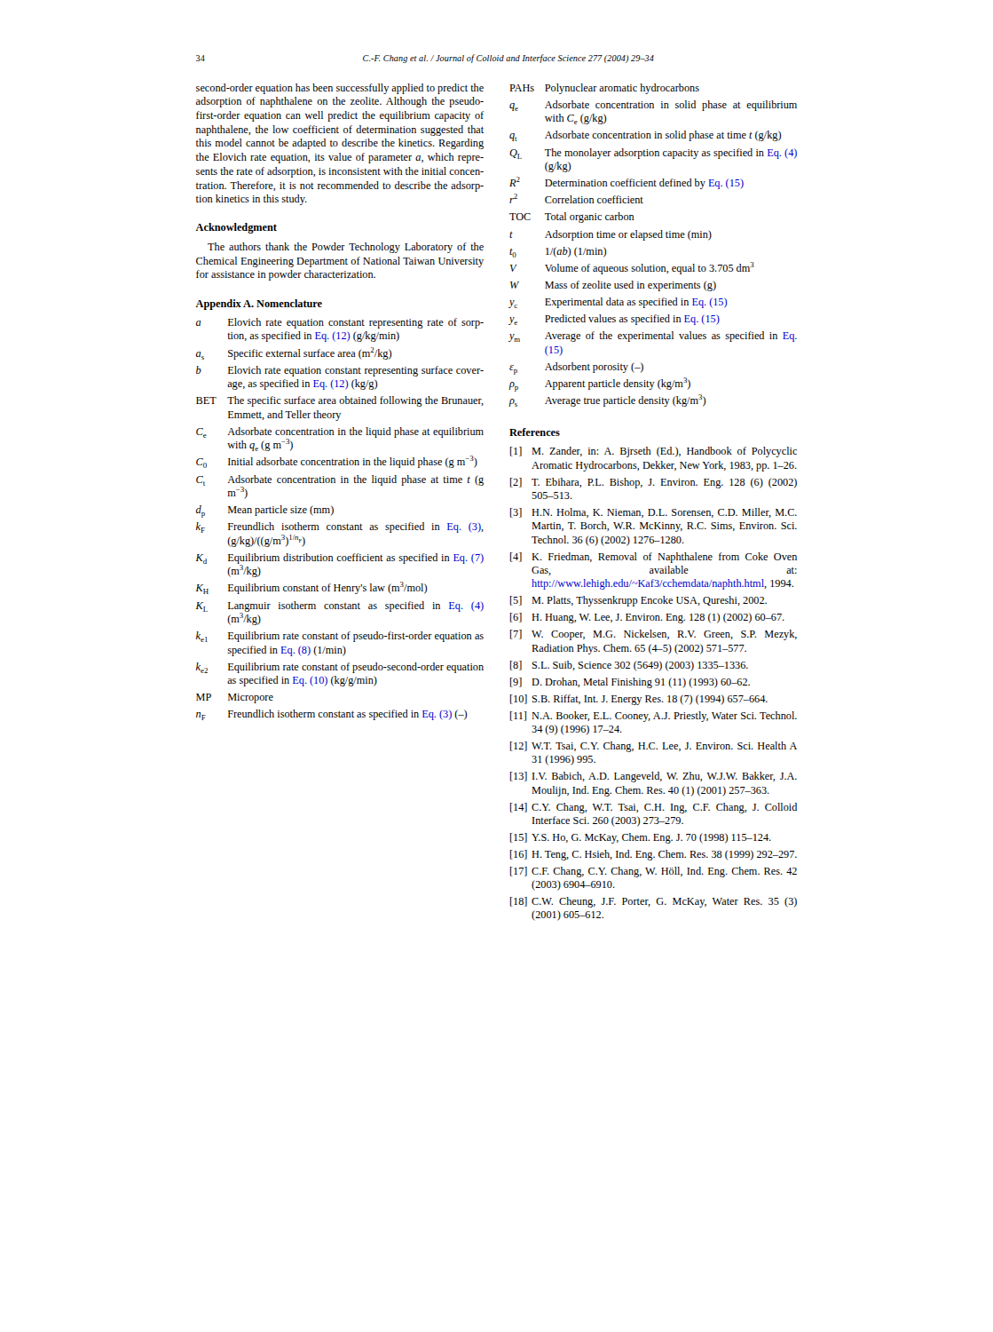34 C.-F. Chang et al. / Journal of Colloid and Interface Science 277 (2004) 29–34
second-order equation has been successfully applied to predict the adsorption of naphthalene on the zeolite. Although the pseudo-first-order equation can well predict the equilibrium capacity of naphthalene, the low coefficient of determination suggested that this model cannot be adapted to describe the kinetics. Regarding the Elovich rate equation, its value of parameter a, which represents the rate of adsorption, is inconsistent with the initial concentration. Therefore, it is not recommended to describe the adsorption kinetics in this study.
Acknowledgment
The authors thank the Powder Technology Laboratory of the Chemical Engineering Department of National Taiwan University for assistance in powder characterization.
Appendix A. Nomenclature
| a | Elovich rate equation constant representing rate of sorption, as specified in Eq. (12) (g/kg/min) |
| a s | Specific external surface area (m 2 /kg) |
| b | Elovich rate equation constant representing surface coverage, as specified in Eq. (12) (kg/g) |
| BET | The specific surface area obtained following the Brunauer, Emmett, and Teller theory |
| C e | Adsorbate concentration in the liquid phase at equilibrium with q e (g m −3 ) |
| C 0 | Initial adsorbate concentration in the liquid phase (g m −3 ) |
| C t | Adsorbate concentration in the liquid phase at time t (g m −3 ) |
| d p | Mean particle size (mm) |
| k F | Freundlich isotherm constant as specified in Eq. (3) , (g/kg)/((g/m 3 ) 1/ n F ) |
| K d | Equilibrium distribution coefficient as specified in Eq. (7) (m 3 /kg) |
| K H | Equilibrium constant of Henry's law (m 3 /mol) |
| K L | Langmuir isotherm constant as specified in Eq. (4) (m 3 /kg) |
| k e1 | Equilibrium rate constant of pseudo-first-order equation as specified in Eq. (8) (1/min) |
| k e2 | Equilibrium rate constant of pseudo-second-order equation as specified in Eq. (10) (kg/g/min) |
| MP | Micropore |
| n F | Freundlich isotherm constant as specified in Eq. (3) (–) |
| PAHs | Polynuclear aromatic hydrocarbons |
| q e | Adsorbate concentration in solid phase at equilibrium with C e (g/kg) |
| q t | Adsorbate concentration in solid phase at time t (g/kg) |
| Q L | The monolayer adsorption capacity as specified in Eq. (4) (g/kg) |
| R 2 | Determination coefficient defined by Eq. (15) |
| r 2 | Correlation coefficient |
| TOC | Total organic carbon |
| t | Adsorption time or elapsed time (min) |
| t 0 | 1/( ab ) (1/min) |
| V | Volume of aqueous solution, equal to 3.705 dm 3 |
| W | Mass of zeolite used in experiments (g) |
| y c | Experimental data as specified in Eq. (15) |
| y e | Predicted values as specified in Eq. (15) |
| y m | Average of the experimental values as specified in Eq. (15) |
| ε p | Adsorbent porosity (–) |
| ρ p | Apparent particle density (kg/m 3 ) |
| ρ s | Average true particle density (kg/m 3 ) |
References
M. Zander, in: A. Bjrseth (Ed.), Handbook of Polycyclic Aromatic Hydrocarbons, Dekker, New York, 1983, pp. 1–26.
T. Ebihara, P.L. Bishop, J. Environ. Eng. 128 (6) (2002) 505–513.
H.N. Holma, K. Nieman, D.L. Sorensen, C.D. Miller, M.C. Martin, T. Borch, W.R. McKinny, R.C. Sims, Environ. Sci. Technol. 36 (6) (2002) 1276–1280.
K. Friedman, Removal of Naphthalene from Coke Oven Gas, available at: http://www.lehigh.edu/~Kaf3/cchemdata/naphth.html, 1994.
M. Platts, Thyssenkrupp Encoke USA, Qureshi, 2002.
H. Huang, W. Lee, J. Environ. Eng. 128 (1) (2002) 60–67.
W. Cooper, M.G. Nickelsen, R.V. Green, S.P. Mezyk, Radiation Phys. Chem. 65 (4–5) (2002) 571–577.
S.L. Suib, Science 302 (5649) (2003) 1335–1336.
D. Drohan, Metal Finishing 91 (11) (1993) 60–62.
S.B. Riffat, Int. J. Energy Res. 18 (7) (1994) 657–664.
N.A. Booker, E.L. Cooney, A.J. Priestly, Water Sci. Technol. 34 (9) (1996) 17–24.
W.T. Tsai, C.Y. Chang, H.C. Lee, J. Environ. Sci. Health A 31 (1996) 995.
I.V. Babich, A.D. Langeveld, W. Zhu, W.J.W. Bakker, J.A. Moulijn, Ind. Eng. Chem. Res. 40 (1) (2001) 257–363.
C.Y. Chang, W.T. Tsai, C.H. Ing, C.F. Chang, J. Colloid Interface Sci. 260 (2003) 273–279.
Y.S. Ho, G. McKay, Chem. Eng. J. 70 (1998) 115–124.
H. Teng, C. Hsieh, Ind. Eng. Chem. Res. 38 (1999) 292–297.
C.F. Chang, C.Y. Chang, W. Höll, Ind. Eng. Chem. Res. 42 (2003) 6904–6910.
C.W. Cheung, J.F. Porter, G. McKay, Water Res. 35 (3) (2001) 605–612.